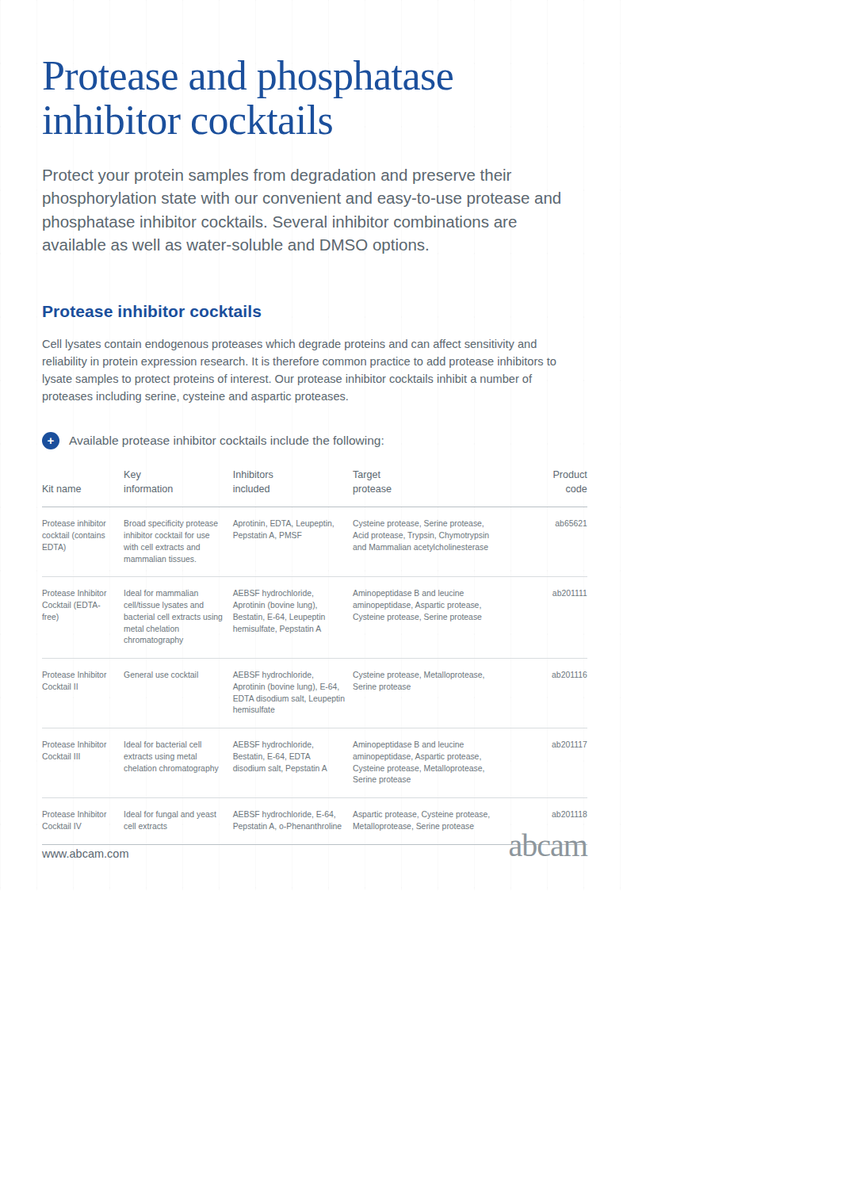Protease and phosphatase
inhibitor cocktails
Protect your protein samples from degradation and preserve their phosphorylation state with our convenient and easy-to-use protease and phosphatase inhibitor cocktails. Several inhibitor combinations are available as well as water-soluble and DMSO options.
Protease inhibitor cocktails
Cell lysates contain endogenous proteases which degrade proteins and can affect sensitivity and reliability in protein expression research. It is therefore common practice to add protease inhibitors to lysate samples to protect proteins of interest. Our protease inhibitor cocktails inhibit a number of proteases including serine, cysteine and aspartic proteases.
+
Available protease inhibitor cocktails include the following:
| Kit name | Key information | Inhibitors included | Target protease | Product code |
| --- | --- | --- | --- | --- |
| Protease inhibitor cocktail (contains EDTA) | Broad specificity protease inhibitor cocktail for use with cell extracts and mammalian tissues. | Aprotinin, EDTA, Leupeptin, Pepstatin A, PMSF | Cysteine protease, Serine protease, Acid protease, Trypsin, Chymotrypsin and Mammalian acetylcholinesterase | ab65621 |
| Protease Inhibitor Cocktail (EDTA-free) | Ideal for mammalian cell/tissue lysates and bacterial cell extracts using metal chelation chromatography | AEBSF hydrochloride, Aprotinin (bovine lung), Bestatin, E-64, Leupeptin hemisulfate, Pepstatin A | Aminopeptidase B and leucine aminopeptidase, Aspartic protease, Cysteine protease, Serine protease | ab201111 |
| Protease Inhibitor Cocktail II | General use cocktail | AEBSF hydrochloride, Aprotinin (bovine lung), E-64, EDTA disodium salt, Leupeptin hemisulfate | Cysteine protease, Metalloprotease, Serine protease | ab201116 |
| Protease Inhibitor Cocktail III | Ideal for bacterial cell extracts using metal chelation chromatography | AEBSF hydrochloride, Bestatin, E-64, EDTA disodium salt, Pepstatin A | Aminopeptidase B and leucine aminopeptidase, Aspartic protease, Cysteine protease, Metalloprotease, Serine protease | ab201117 |
| Protease Inhibitor Cocktail IV | Ideal for fungal and yeast cell extracts | AEBSF hydrochloride, E-64, Pepstatin A, o-Phenanthroline | Aspartic protease, Cysteine protease, Metalloprotease, Serine protease | ab201118 |
www.abcam.com
abcam